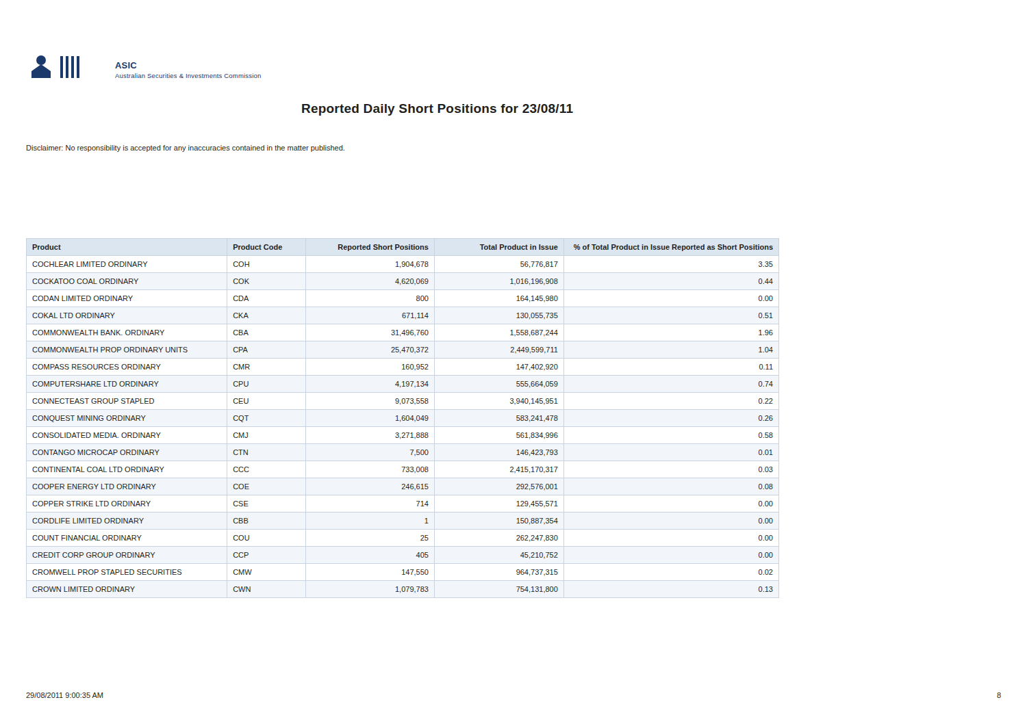ASIC
Australian Securities & Investments Commission
Reported Daily Short Positions for 23/08/11
Disclaimer: No responsibility is accepted for any inaccuracies contained in the matter published.
| Product | Product Code | Reported Short Positions | Total Product in Issue | % of Total Product in Issue Reported as Short Positions |
| --- | --- | --- | --- | --- |
| COCHLEAR LIMITED ORDINARY | COH | 1,904,678 | 56,776,817 | 3.35 |
| COCKATOO COAL ORDINARY | COK | 4,620,069 | 1,016,196,908 | 0.44 |
| CODAN LIMITED ORDINARY | CDA | 800 | 164,145,980 | 0.00 |
| COKAL LTD ORDINARY | CKA | 671,114 | 130,055,735 | 0.51 |
| COMMONWEALTH BANK. ORDINARY | CBA | 31,496,760 | 1,558,687,244 | 1.96 |
| COMMONWEALTH PROP ORDINARY UNITS | CPA | 25,470,372 | 2,449,599,711 | 1.04 |
| COMPASS RESOURCES ORDINARY | CMR | 160,952 | 147,402,920 | 0.11 |
| COMPUTERSHARE LTD ORDINARY | CPU | 4,197,134 | 555,664,059 | 0.74 |
| CONNECTEAST GROUP STAPLED | CEU | 9,073,558 | 3,940,145,951 | 0.22 |
| CONQUEST MINING ORDINARY | CQT | 1,604,049 | 583,241,478 | 0.26 |
| CONSOLIDATED MEDIA. ORDINARY | CMJ | 3,271,888 | 561,834,996 | 0.58 |
| CONTANGO MICROCAP ORDINARY | CTN | 7,500 | 146,423,793 | 0.01 |
| CONTINENTAL COAL LTD ORDINARY | CCC | 733,008 | 2,415,170,317 | 0.03 |
| COOPER ENERGY LTD ORDINARY | COE | 246,615 | 292,576,001 | 0.08 |
| COPPER STRIKE LTD ORDINARY | CSE | 714 | 129,455,571 | 0.00 |
| CORDLIFE LIMITED ORDINARY | CBB | 1 | 150,887,354 | 0.00 |
| COUNT FINANCIAL ORDINARY | COU | 25 | 262,247,830 | 0.00 |
| CREDIT CORP GROUP ORDINARY | CCP | 405 | 45,210,752 | 0.00 |
| CROMWELL PROP STAPLED SECURITIES | CMW | 147,550 | 964,737,315 | 0.02 |
| CROWN LIMITED ORDINARY | CWN | 1,079,783 | 754,131,800 | 0.13 |
29/08/2011 9:00:35 AM
8